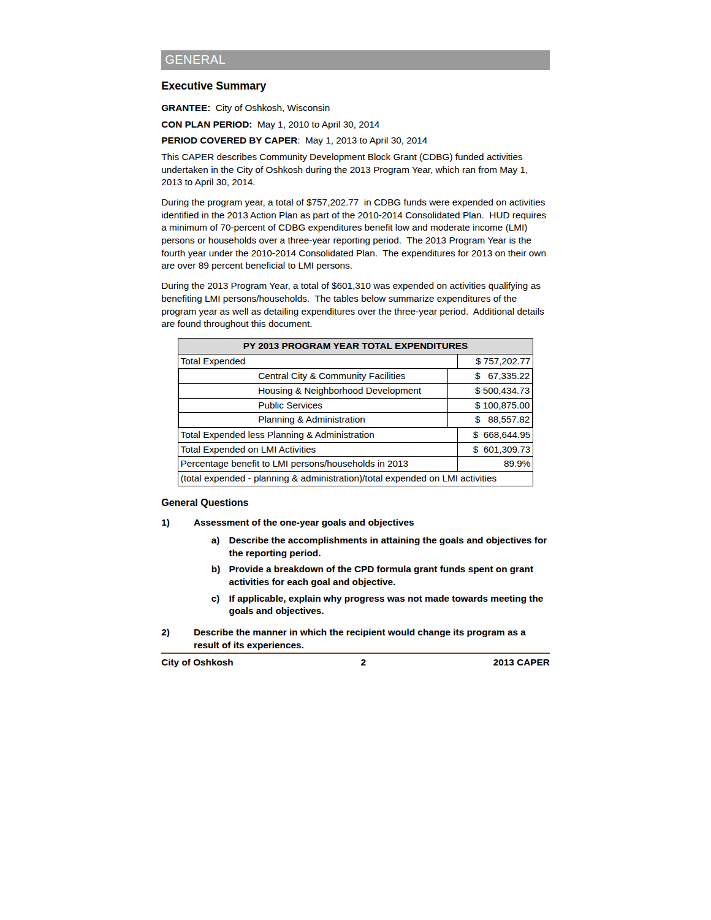GENERAL
Executive Summary
GRANTEE: City of Oshkosh, Wisconsin
CON PLAN PERIOD: May 1, 2010 to April 30, 2014
PERIOD COVERED BY CAPER: May 1, 2013 to April 30, 2014
This CAPER describes Community Development Block Grant (CDBG) funded activities undertaken in the City of Oshkosh during the 2013 Program Year, which ran from May 1, 2013 to April 30, 2014.
During the program year, a total of $757,202.77 in CDBG funds were expended on activities identified in the 2013 Action Plan as part of the 2010-2014 Consolidated Plan. HUD requires a minimum of 70-percent of CDBG expenditures benefit low and moderate income (LMI) persons or households over a three-year reporting period. The 2013 Program Year is the fourth year under the 2010-2014 Consolidated Plan. The expenditures for 2013 on their own are over 89 percent beneficial to LMI persons.
During the 2013 Program Year, a total of $601,310 was expended on activities qualifying as benefiting LMI persons/households. The tables below summarize expenditures of the program year as well as detailing expenditures over the three-year period. Additional details are found throughout this document.
| PY 2013 PROGRAM YEAR TOTAL EXPENDITURES |
| --- |
| Total Expended | $ 757,202.77 |
| / Central City & Community Facilities / $ 67,335.22 / / Housing & Neighborhood Development / $ 500,434.73 / / Public Services / $ 100,875.00 / / Planning & Administration / $ 88,557.82 / |
| Total Expended less Planning & Administration | $ 668,644.95 |
| Total Expended on LMI Activities | $ 601,309.73 |
| Percentage benefit to LMI persons/households in 2013 | 89.9% |
| (total expended - planning & administration)/total expended on LMI activities |
General Questions
1) Assessment of the one-year goals and objectives
a) Describe the accomplishments in attaining the goals and objectives for the reporting period.
b) Provide a breakdown of the CPD formula grant funds spent on grant activities for each goal and objective.
c) If applicable, explain why progress was not made towards meeting the goals and objectives.
2) Describe the manner in which the recipient would change its program as a result of its experiences.
City of Oshkosh
2
2013 CAPER